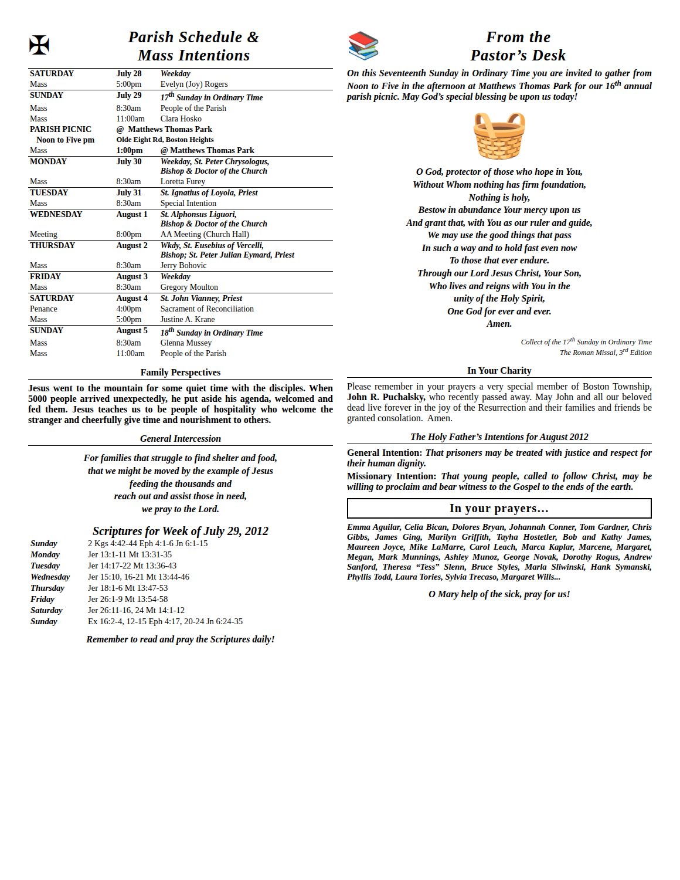✠
Parish Schedule &
Mass Intentions
| SATURDAY | July 28 | Weekday |
| Mass | 5:00pm | Evelyn (Joy) Rogers |
| SUNDAY | July 29 | 17 th Sunday in Ordinary Time |
| Mass | 8:30am | People of the Parish |
| Mass | 11:00am | Clara Hosko |
| PARISH PICNIC | @ Matthews Thomas Park |
| Noon to Five pm | Olde Eight Rd, Boston Heights |
| Mass | 1:00pm | @ Matthews Thomas Park |
| MONDAY | July 30 | Weekday, St. Peter Chrysologus, Bishop & Doctor of the Church |
| Mass | 8:30am | Loretta Furey |
| TUESDAY | July 31 | St. Ignatius of Loyola, Priest |
| Mass | 8:30am | Special Intention |
| WEDNESDAY | August 1 | St. Alphonsus Liguori, Bishop & Doctor of the Church |
| Meeting | 8:00pm | AA Meeting (Church Hall) |
| THURSDAY | August 2 | Wkdy, St. Eusebius of Vercelli, Bishop; St. Peter Julian Eymard, Priest |
| Mass | 8:30am | Jerry Bohovic |
| FRIDAY | August 3 | Weekday |
| Mass | 8:30am | Gregory Moulton |
| SATURDAY | August 4 | St. John Vianney, Priest |
| Penance | 4:00pm | Sacrament of Reconciliation |
| Mass | 5:00pm | Justine A. Krane |
| SUNDAY | August 5 | 18 th Sunday in Ordinary Time |
| Mass | 8:30am | Glenna Mussey |
| Mass | 11:00am | People of the Parish |
Family Perspectives
Jesus went to the mountain for some quiet time with the disciples. When 5000 people arrived unexpectedly, he put aside his agenda, welcomed and fed them. Jesus teaches us to be people of hospitality who welcome the stranger and cheerfully give time and nourishment to others.
General Intercession
For families that struggle to find shelter and food,
that we might be moved by the example of Jesus
feeding the thousands and
reach out and assist those in need,
we pray to the Lord.
Scriptures for Week of July 29, 2012
| Sunday | 2 Kgs 4:42-44 Eph 4:1-6 Jn 6:1-15 |
| Monday | Jer 13:1-11 Mt 13:31-35 |
| Tuesday | Jer 14:17-22 Mt 13:36-43 |
| Wednesday | Jer 15:10, 16-21 Mt 13:44-46 |
| Thursday | Jer 18:1-6 Mt 13:47-53 |
| Friday | Jer 26:1-9 Mt 13:54-58 |
| Saturday | Jer 26:11-16, 24 Mt 14:1-12 |
| Sunday | Ex 16:2-4, 12-15 Eph 4:17, 20-24 Jn 6:24-35 |
Remember to read and pray the Scriptures daily!
📚
From the
Pastor’s Desk
On this Seventeenth Sunday in Ordinary Time you are invited to gather from Noon to Five in the afternoon at Matthews Thomas Park for our 16th annual parish picnic. May God’s special blessing be upon us today!
🧺
O God, protector of those who hope in You,
Without Whom nothing has firm foundation,
Nothing is holy,
Bestow in abundance Your mercy upon us
And grant that, with You as our ruler and guide,
We may use the good things that pass
In such a way and to hold fast even now
To those that ever endure.
Through our Lord Jesus Christ, Your Son,
Who lives and reigns with You in the
unity of the Holy Spirit,
One God for ever and ever.
Amen.
Collect of the 17th Sunday in Ordinary Time
The Roman Missal, 3rd Edition
In Your Charity
Please remember in your prayers a very special member of Boston Township, John R. Puchalsky, who recently passed away. May John and all our beloved dead live forever in the joy of the Resurrection and their families and friends be granted consolation. Amen.
The Holy Father’s Intentions for August 2012
General Intention: That prisoners may be treated with justice and respect for their human dignity.
Missionary Intention: That young people, called to follow Christ, may be willing to proclaim and bear witness to the Gospel to the ends of the earth.
In your prayers…
Emma Aguilar, Celia Bican, Dolores Bryan, Johannah Conner, Tom Gardner, Chris Gibbs, James Ging, Marilyn Griffith, Tayha Hostetler, Bob and Kathy James, Maureen Joyce, Mike LaMarre, Carol Leach, Marca Kaplar, Marcene, Margaret, Megan, Mark Munnings, Ashley Munoz, George Novak, Dorothy Rogus, Andrew Sanford, Theresa “Tess” Slenn, Bruce Styles, Marla Sliwinski, Hank Symanski, Phyllis Todd, Laura Tories, Sylvia Trecaso, Margaret Wills...
O Mary help of the sick, pray for us!